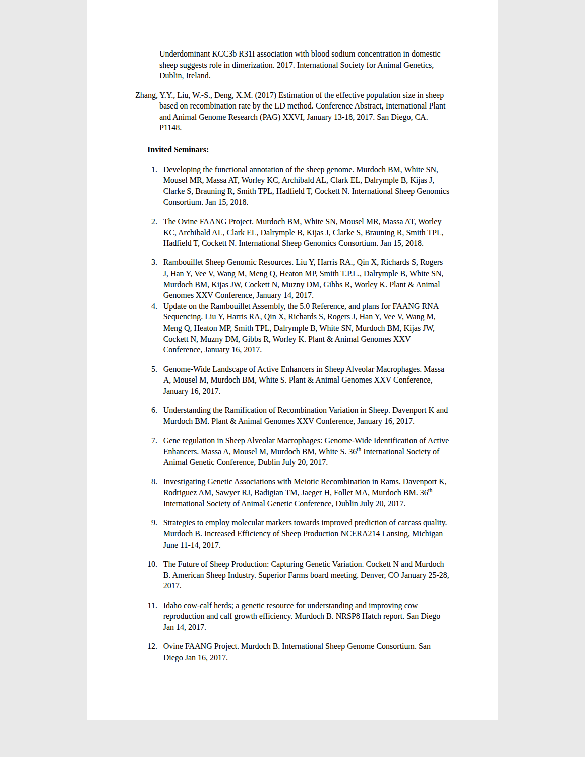Underdominant KCC3b R31I association with blood sodium concentration in domestic sheep suggests role in dimerization. 2017. International Society for Animal Genetics, Dublin, Ireland.
Zhang, Y.Y., Liu, W.-S., Deng, X.M. (2017) Estimation of the effective population size in sheep based on recombination rate by the LD method. Conference Abstract, International Plant and Animal Genome Research (PAG) XXVI, January 13-18, 2017. San Diego, CA. P1148.
Invited Seminars:
Developing the functional annotation of the sheep genome. Murdoch BM, White SN, Mousel MR, Massa AT, Worley KC, Archibald AL, Clark EL, Dalrymple B, Kijas J, Clarke S, Brauning R, Smith TPL, Hadfield T, Cockett N. International Sheep Genomics Consortium. Jan 15, 2018.
The Ovine FAANG Project. Murdoch BM, White SN, Mousel MR, Massa AT, Worley KC, Archibald AL, Clark EL, Dalrymple B, Kijas J, Clarke S, Brauning R, Smith TPL, Hadfield T, Cockett N. International Sheep Genomics Consortium. Jan 15, 2018.
Rambouillet Sheep Genomic Resources. Liu Y, Harris RA., Qin X, Richards S, Rogers J, Han Y, Vee V, Wang M, Meng Q, Heaton MP, Smith T.P.L., Dalrymple B, White SN, Murdoch BM, Kijas JW, Cockett N, Muzny DM, Gibbs R, Worley K. Plant & Animal Genomes XXV Conference, January 14, 2017.
Update on the Rambouillet Assembly, the 5.0 Reference, and plans for FAANG RNA Sequencing. Liu Y, Harris RA, Qin X, Richards S, Rogers J, Han Y, Vee V, Wang M, Meng Q, Heaton MP, Smith TPL, Dalrymple B, White SN, Murdoch BM, Kijas JW, Cockett N, Muzny DM, Gibbs R, Worley K. Plant & Animal Genomes XXV Conference, January 16, 2017.
Genome-Wide Landscape of Active Enhancers in Sheep Alveolar Macrophages. Massa A, Mousel M, Murdoch BM, White S. Plant & Animal Genomes XXV Conference, January 16, 2017.
Understanding the Ramification of Recombination Variation in Sheep. Davenport K and Murdoch BM. Plant & Animal Genomes XXV Conference, January 16, 2017.
Gene regulation in Sheep Alveolar Macrophages: Genome-Wide Identification of Active Enhancers. Massa A, Mousel M, Murdoch BM, White S. 36th International Society of Animal Genetic Conference, Dublin July 20, 2017.
Investigating Genetic Associations with Meiotic Recombination in Rams. Davenport K, Rodriguez AM, Sawyer RJ, Badigian TM, Jaeger H, Follet MA, Murdoch BM. 36th International Society of Animal Genetic Conference, Dublin July 20, 2017.
Strategies to employ molecular markers towards improved prediction of carcass quality. Murdoch B. Increased Efficiency of Sheep Production NCERA214 Lansing, Michigan June 11-14, 2017.
The Future of Sheep Production: Capturing Genetic Variation. Cockett N and Murdoch B. American Sheep Industry. Superior Farms board meeting. Denver, CO January 25-28, 2017.
Idaho cow-calf herds; a genetic resource for understanding and improving cow reproduction and calf growth efficiency. Murdoch B. NRSP8 Hatch report. San Diego Jan 14, 2017.
Ovine FAANG Project. Murdoch B. International Sheep Genome Consortium. San Diego Jan 16, 2017.